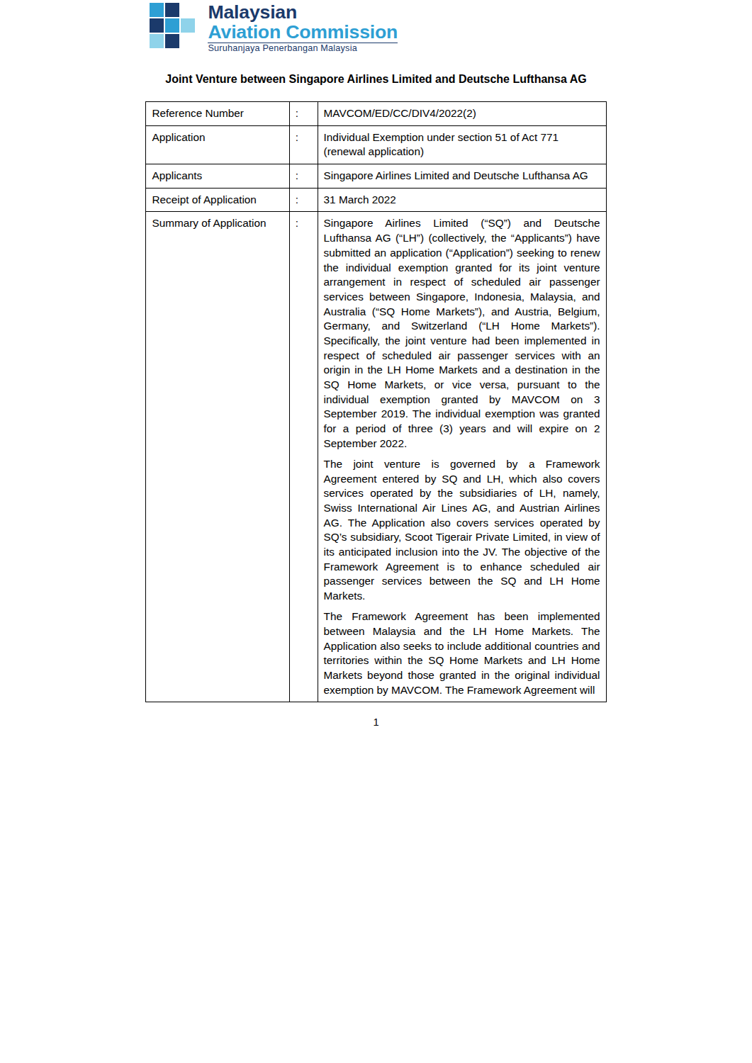Malaysian
Aviation Commission
Suruhanjaya Penerbangan Malaysia
Joint Venture between Singapore Airlines Limited and Deutsche Lufthansa AG
| Reference Number | : | MAVCOM/ED/CC/DIV4/2022(2) |
| Application | : | Individual Exemption under section 51 of Act 771 (renewal application) |
| Applicants | : | Singapore Airlines Limited and Deutsche Lufthansa AG |
| Receipt of Application | : | 31 March 2022 |
| Summary of Application | : | Singapore Airlines Limited (“SQ”) and Deutsche Lufthansa AG (“LH”) (collectively, the “Applicants”) have submitted an application (“Application”) seeking to renew the individual exemption granted for its joint venture arrangement in respect of scheduled air passenger services between Singapore, Indonesia, Malaysia, and Australia (“SQ Home Markets”), and Austria, Belgium, Germany, and Switzerland (“LH Home Markets”). Specifically, the joint venture had been implemented in respect of scheduled air passenger services with an origin in the LH Home Markets and a destination in the SQ Home Markets, or vice versa, pursuant to the individual exemption granted by MAVCOM on 3 September 2019. The individual exemption was granted for a period of three (3) years and will expire on 2 September 2022. The joint venture is governed by a Framework Agreement entered by SQ and LH, which also covers services operated by the subsidiaries of LH, namely, Swiss International Air Lines AG, and Austrian Airlines AG. The Application also covers services operated by SQ’s subsidiary, Scoot Tigerair Private Limited, in view of its anticipated inclusion into the JV. The objective of the Framework Agreement is to enhance scheduled air passenger services between the SQ and LH Home Markets. The Framework Agreement has been implemented between Malaysia and the LH Home Markets. The Application also seeks to include additional countries and territories within the SQ Home Markets and LH Home Markets beyond those granted in the original individual exemption by MAVCOM. The Framework Agreement will |
1